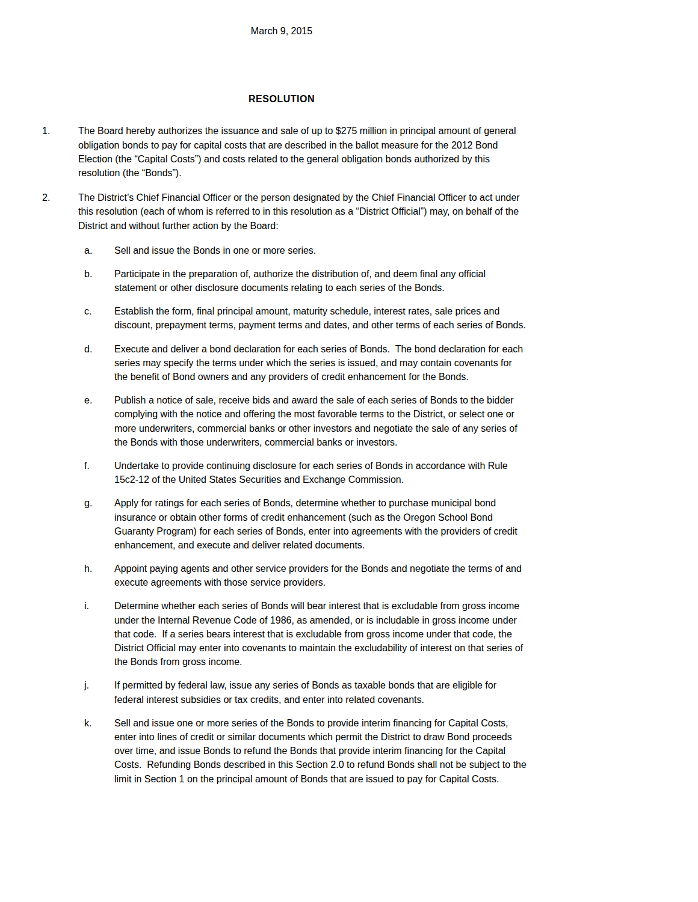March 9, 2015
RESOLUTION
1.
The Board hereby authorizes the issuance and sale of up to $275 million in principal amount of general obligation bonds to pay for capital costs that are described in the ballot measure for the 2012 Bond Election (the “Capital Costs”) and costs related to the general obligation bonds authorized by this resolution (the “Bonds”).
2.
The District’s Chief Financial Officer or the person designated by the Chief Financial Officer to act under this resolution (each of whom is referred to in this resolution as a “District Official”) may, on behalf of the District and without further action by the Board:
a.
Sell and issue the Bonds in one or more series.
b.
Participate in the preparation of, authorize the distribution of, and deem final any official statement or other disclosure documents relating to each series of the Bonds.
c.
Establish the form, final principal amount, maturity schedule, interest rates, sale prices and discount, prepayment terms, payment terms and dates, and other terms of each series of Bonds.
d.
Execute and deliver a bond declaration for each series of Bonds. The bond declaration for each series may specify the terms under which the series is issued, and may contain covenants for the benefit of Bond owners and any providers of credit enhancement for the Bonds.
e.
Publish a notice of sale, receive bids and award the sale of each series of Bonds to the bidder complying with the notice and offering the most favorable terms to the District, or select one or more underwriters, commercial banks or other investors and negotiate the sale of any series of the Bonds with those underwriters, commercial banks or investors.
f.
Undertake to provide continuing disclosure for each series of Bonds in accordance with Rule 15c2-12 of the United States Securities and Exchange Commission.
g.
Apply for ratings for each series of Bonds, determine whether to purchase municipal bond insurance or obtain other forms of credit enhancement (such as the Oregon School Bond Guaranty Program) for each series of Bonds, enter into agreements with the providers of credit enhancement, and execute and deliver related documents.
h.
Appoint paying agents and other service providers for the Bonds and negotiate the terms of and execute agreements with those service providers.
i.
Determine whether each series of Bonds will bear interest that is excludable from gross income under the Internal Revenue Code of 1986, as amended, or is includable in gross income under that code. If a series bears interest that is excludable from gross income under that code, the District Official may enter into covenants to maintain the excludability of interest on that series of the Bonds from gross income.
j.
If permitted by federal law, issue any series of Bonds as taxable bonds that are eligible for federal interest subsidies or tax credits, and enter into related covenants.
k.
Sell and issue one or more series of the Bonds to provide interim financing for Capital Costs, enter into lines of credit or similar documents which permit the District to draw Bond proceeds over time, and issue Bonds to refund the Bonds that provide interim financing for the Capital Costs. Refunding Bonds described in this Section 2.0 to refund Bonds shall not be subject to the limit in Section 1 on the principal amount of Bonds that are issued to pay for Capital Costs.